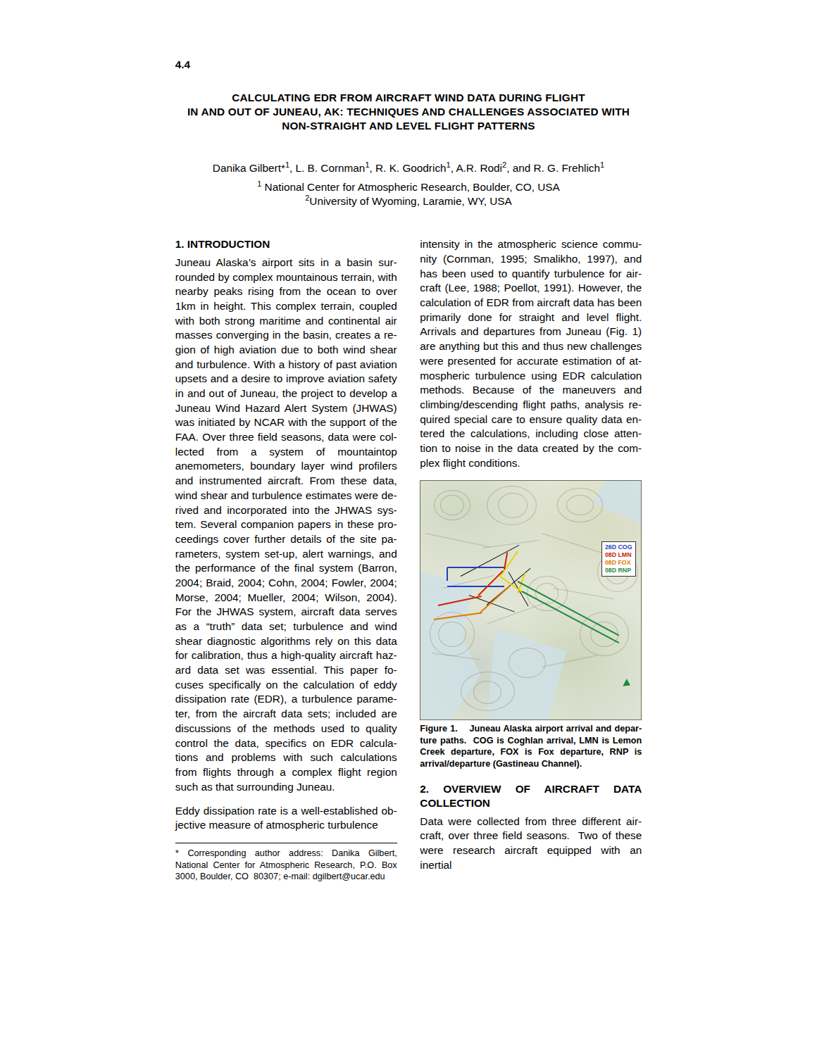4.4
Calculating EDR from Aircraft Wind Data During Flight
In and Out of Juneau, AK: Techniques and Challenges Associated with Non-Straight and Level Flight Patterns
Danika Gilbert*1, L. B. Cornman1, R. K. Goodrich1, A.R. Rodi2, and R. G. Frehlich1
1 National Center for Atmospheric Research, Boulder, CO, USA
2University of Wyoming, Laramie, WY, USA
1. Introduction
Juneau Alaska’s airport sits in a basin surrounded by complex mountainous terrain, with nearby peaks rising from the ocean to over 1km in height. This complex terrain, coupled with both strong maritime and continental air masses converging in the basin, creates a region of high aviation due to both wind shear and turbulence. With a history of past aviation upsets and a desire to improve aviation safety in and out of Juneau, the project to develop a Juneau Wind Hazard Alert System (JHWAS) was initiated by NCAR with the support of the FAA. Over three field seasons, data were collected from a system of mountaintop anemometers, boundary layer wind profilers and instrumented aircraft. From these data, wind shear and turbulence estimates were derived and incorporated into the JHWAS system. Several companion papers in these proceedings cover further details of the site parameters, system set-up, alert warnings, and the performance of the final system (Barron, 2004; Braid, 2004; Cohn, 2004; Fowler, 2004; Morse, 2004; Mueller, 2004; Wilson, 2004). For the JHWAS system, aircraft data serves as a “truth” data set; turbulence and wind shear diagnostic algorithms rely on this data for calibration, thus a high-quality aircraft hazard data set was essential. This paper focuses specifically on the calculation of eddy dissipation rate (EDR), a turbulence parameter, from the aircraft data sets; included are discussions of the methods used to quality control the data, specifics on EDR calculations and problems with such calculations from flights through a complex flight region such as that surrounding Juneau.
Eddy dissipation rate is a well-established objective measure of atmospheric turbulence
* Corresponding author address: Danika Gilbert, National Center for Atmospheric Research, P.O. Box 3000, Boulder, CO 80307; e-mail: dgilbert@ucar.edu
intensity in the atmospheric science community (Cornman, 1995; Smalikho, 1997), and has been used to quantify turbulence for aircraft (Lee, 1988; Poellot, 1991). However, the calculation of EDR from aircraft data has been primarily done for straight and level flight. Arrivals and departures from Juneau (Fig. 1) are anything but this and thus new challenges were presented for accurate estimation of atmospheric turbulence using EDR calculation methods. Because of the maneuvers and climbing/descending flight paths, analysis required special care to ensure quality data entered the calculations, including close attention to noise in the data created by the complex flight conditions.
26D COG
08D LMN
08D FOX
08D RNP
Figure 1. Juneau Alaska airport arrival and departure paths. COG is Coghlan arrival, LMN is Lemon Creek departure, FOX is Fox departure, RNP is arrival/departure (Gastineau Channel).
2. Overview of Aircraft Data Collection
Data were collected from three different aircraft, over three field seasons. Two of these were research aircraft equipped with an inertial